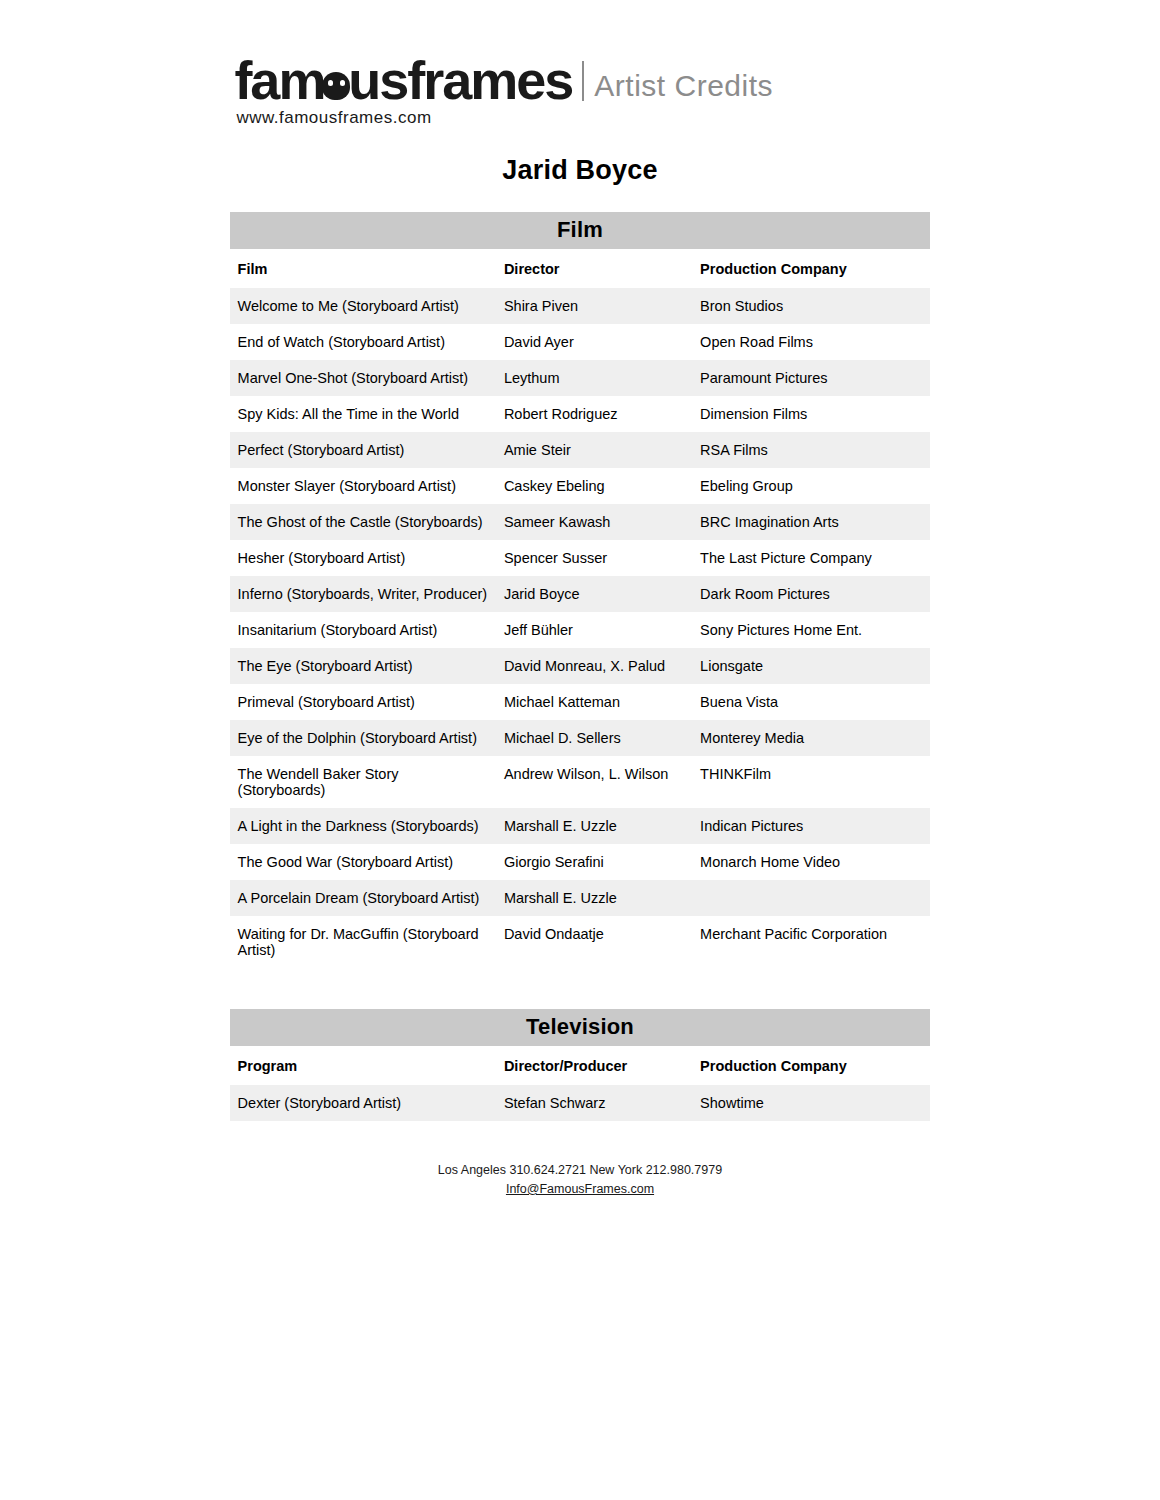fam≈usframes
Artist Credits
www.famousframes.com
Jarid Boyce
Film
| Film | Director | Production Company |
| --- | --- | --- |
| Welcome to Me (Storyboard Artist) | Shira Piven | Bron Studios |
| End of Watch (Storyboard Artist) | David Ayer | Open Road Films |
| Marvel One-Shot (Storyboard Artist) | Leythum | Paramount Pictures |
| Spy Kids: All the Time in the World | Robert Rodriguez | Dimension Films |
| Perfect (Storyboard Artist) | Amie Steir | RSA Films |
| Monster Slayer (Storyboard Artist) | Caskey Ebeling | Ebeling Group |
| The Ghost of the Castle (Storyboards) | Sameer Kawash | BRC Imagination Arts |
| Hesher (Storyboard Artist) | Spencer Susser | The Last Picture Company |
| Inferno (Storyboards, Writer, Producer) | Jarid Boyce | Dark Room Pictures |
| Insanitarium (Storyboard Artist) | Jeff Bühler | Sony Pictures Home Ent. |
| The Eye (Storyboard Artist) | David Monreau, X. Palud | Lionsgate |
| Primeval (Storyboard Artist) | Michael Katteman | Buena Vista |
| Eye of the Dolphin (Storyboard Artist) | Michael D. Sellers | Monterey Media |
| The Wendell Baker Story (Storyboards) | Andrew Wilson, L. Wilson | THINKFilm |
| A Light in the Darkness (Storyboards) | Marshall E. Uzzle | Indican Pictures |
| The Good War (Storyboard Artist) | Giorgio Serafini | Monarch Home Video |
| A Porcelain Dream (Storyboard Artist) | Marshall E. Uzzle | |
| Waiting for Dr. MacGuffin (Storyboard Artist) | David Ondaatje | Merchant Pacific Corporation |
Television
| Program | Director/Producer | Production Company |
| --- | --- | --- |
| Dexter (Storyboard Artist) | Stefan Schwarz | Showtime |
Los Angeles 310.624.2721 New York 212.980.7979
Info@FamousFrames.com